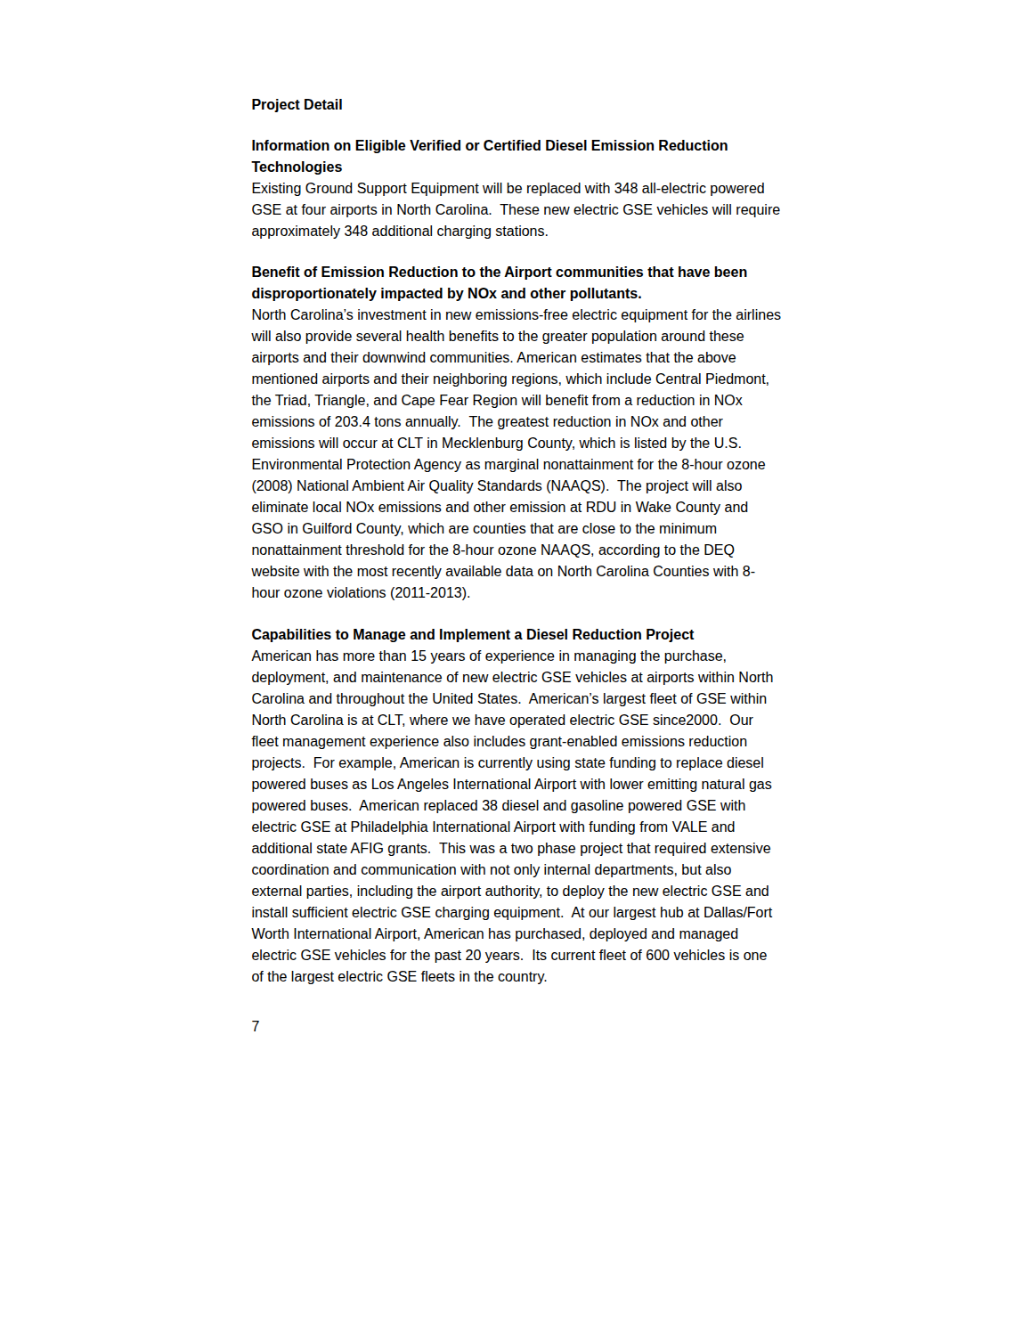Project Detail
Information on Eligible Verified or Certified Diesel Emission Reduction Technologies
Existing Ground Support Equipment will be replaced with 348 all-electric powered GSE at four airports in North Carolina. These new electric GSE vehicles will require approximately 348 additional charging stations.
Benefit of Emission Reduction to the Airport communities that have been disproportionately impacted by NOx and other pollutants.
North Carolina’s investment in new emissions-free electric equipment for the airlines will also provide several health benefits to the greater population around these airports and their downwind communities. American estimates that the above mentioned airports and their neighboring regions, which include Central Piedmont, the Triad, Triangle, and Cape Fear Region will benefit from a reduction in NOx emissions of 203.4 tons annually. The greatest reduction in NOx and other emissions will occur at CLT in Mecklenburg County, which is listed by the U.S. Environmental Protection Agency as marginal nonattainment for the 8-hour ozone (2008) National Ambient Air Quality Standards (NAAQS). The project will also eliminate local NOx emissions and other emission at RDU in Wake County and GSO in Guilford County, which are counties that are close to the minimum nonattainment threshold for the 8-hour ozone NAAQS, according to the DEQ website with the most recently available data on North Carolina Counties with 8-hour ozone violations (2011-2013).
Capabilities to Manage and Implement a Diesel Reduction Project
American has more than 15 years of experience in managing the purchase, deployment, and maintenance of new electric GSE vehicles at airports within North Carolina and throughout the United States. American’s largest fleet of GSE within North Carolina is at CLT, where we have operated electric GSE since2000. Our fleet management experience also includes grant-enabled emissions reduction projects. For example, American is currently using state funding to replace diesel powered buses as Los Angeles International Airport with lower emitting natural gas powered buses. American replaced 38 diesel and gasoline powered GSE with electric GSE at Philadelphia International Airport with funding from VALE and additional state AFIG grants. This was a two phase project that required extensive coordination and communication with not only internal departments, but also external parties, including the airport authority, to deploy the new electric GSE and install sufficient electric GSE charging equipment. At our largest hub at Dallas/Fort Worth International Airport, American has purchased, deployed and managed electric GSE vehicles for the past 20 years. Its current fleet of 600 vehicles is one of the largest electric GSE fleets in the country.
7